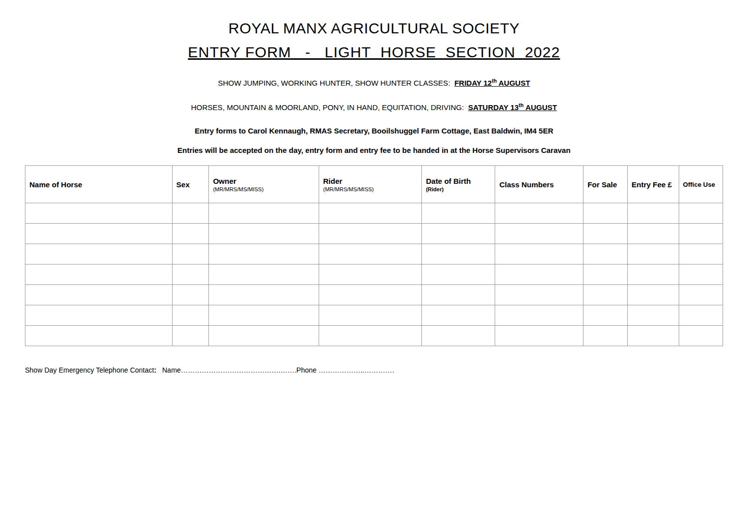ROYAL MANX AGRICULTURAL SOCIETY
ENTRY FORM - LIGHT HORSE SECTION 2022
SHOW JUMPING, WORKING HUNTER, SHOW HUNTER CLASSES: FRIDAY 12th AUGUST
HORSES, MOUNTAIN & MOORLAND, PONY, IN HAND, EQUITATION, DRIVING: SATURDAY 13th AUGUST
Entry forms to Carol Kennaugh, RMAS Secretary, Booilshuggel Farm Cottage, East Baldwin, IM4 5ER
Entries will be accepted on the day, entry form and entry fee to be handed in at the Horse Supervisors Caravan
| Name of Horse | Sex | Owner (MR/MRS/MS/MISS) | Rider (MR/MRS/MS/MISS) | Date of Birth (Rider) | Class Numbers | For Sale | Entry Fee £ | Office Use |
| --- | --- | --- | --- | --- | --- | --- | --- | --- |
Show Day Emergency Telephone Contact: Name…………………………………….…….Phone ………………..………….